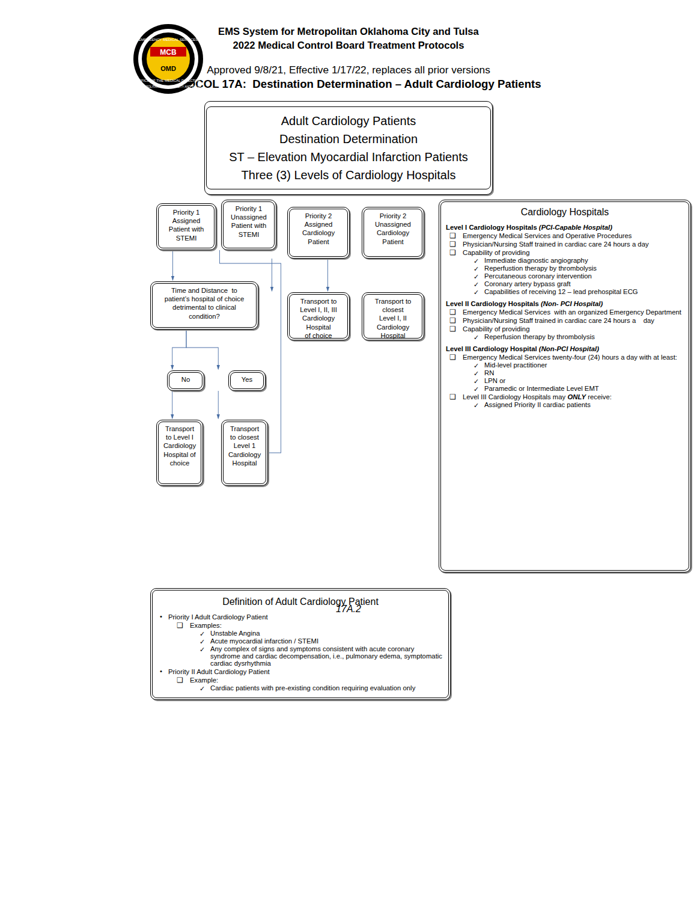EMERGENCY MEDICAL SERVICES OFFICE OF THE MEDICAL DIRECTOR METROPOLITAN OKLAHOMA CITY AND TULSA MCB OMD
EMS System for Metropolitan Oklahoma City and Tulsa
2022 Medical Control Board Treatment Protocols
Approved 9/8/21, Effective 1/17/22, replaces all prior versions
PROTOCOL 17A: Destination Determination – Adult Cardiology Patients
Adult Cardiology Patients
Destination Determination
ST – Elevation Myocardial Infarction Patients
Three (3) Levels of Cardiology Hospitals
Priority 1
Assigned
Patient with
STEMI
Priority 1
Unassigned
Patient with
STEMI
Priority 2
Assigned
Cardiology
Patient
Priority 2
Unassigned
Cardiology
Patient
Time and Distance to
patient’s hospital of choice
detrimental to clinical
condition?
Transport to
Level I, II, III
Cardiology Hospital
of choice
Transport to closest
Level I, II Cardiology
Hospital
No
Yes
Transport
to Level I
Cardiology
Hospital of
choice
Transport
to closest
Level 1
Cardiology
Hospital
Cardiology Hospitals
Level I Cardiology Hospitals (PCI-Capable Hospital)
Emergency Medical Services and Operative Procedures
Physician/Nursing Staff trained in cardiac care 24 hours a day
Capability of providing
Immediate diagnostic angiography
Reperfustion therapy by thrombolysis
Percutaneous coronary intervention
Coronary artery bypass graft
Capabilities of receiving 12 – lead prehospital ECG
Level II Cardiology Hospitals (Non- PCI Hospital)
Emergency Medical Services with an organized Emergency Department
Physician/Nursing Staff trained in cardiac care 24 hours a day
Capability of providing
Reperfusion therapy by thrombolysis
Level III Cardiology Hospital (Non-PCI Hospital)
Emergency Medical Services twenty-four (24) hours a day with at least:
Mid-level practitioner
RN
LPN or
Paramedic or Intermediate Level EMT
Level III Cardiology Hospitals may ONLY receive:
Assigned Priority II cardiac patients
Definition of Adult Cardiology Patient
Priority I Adult Cardiology Patient
Examples:
Unstable Angina
Acute myocardial infarction / STEMI
Any complex of signs and symptoms consistent with acute coronary syndrome and cardiac decompensation, i.e., pulmonary edema, symptomatic cardiac dysrhythmia
Priority II Adult Cardiology Patient
Example:
Cardiac patients with pre-existing condition requiring evaluation only
17A.2